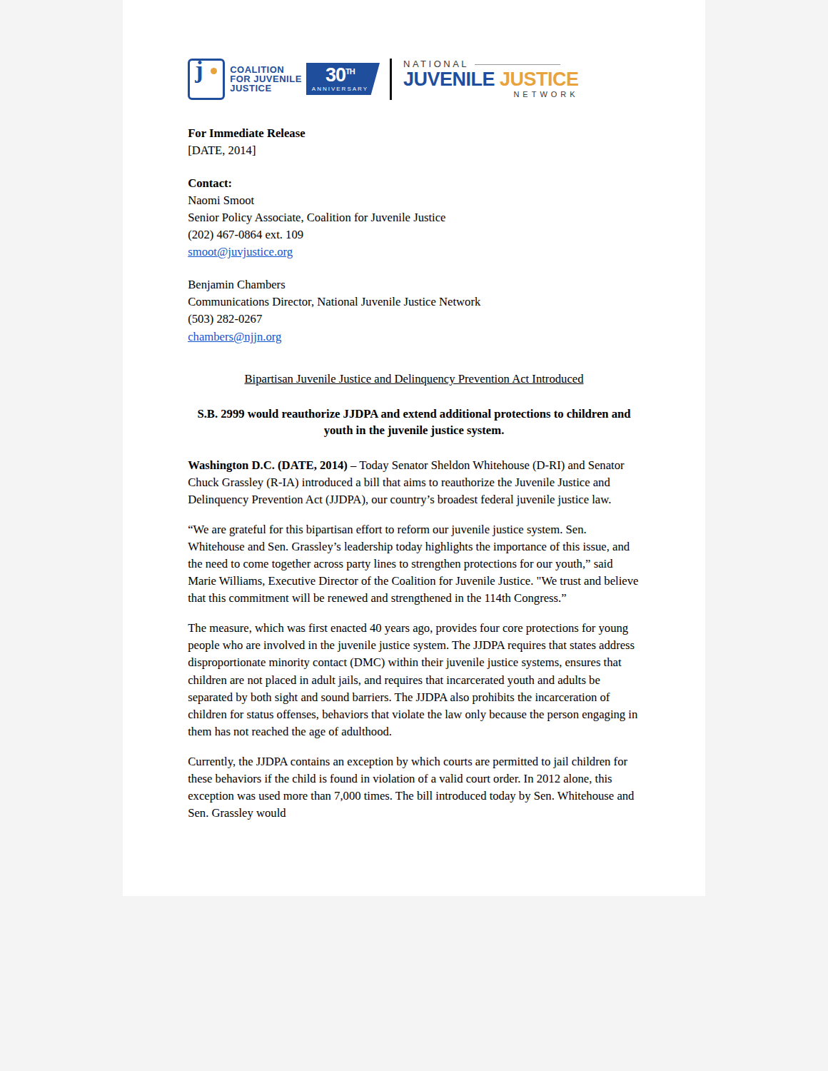Coalition for Juvenile Justice
30TH
ANNIVERSARY
NATIONAL
JUVENILE JUSTICE
NETWORK
For Immediate Release
[DATE, 2014]
Contact:
Naomi Smoot
Senior Policy Associate, Coalition for Juvenile Justice
(202) 467-0864 ext. 109
smoot@juvjustice.org
Benjamin Chambers
Communications Director, National Juvenile Justice Network
(503) 282-0267
chambers@njjn.org
Bipartisan Juvenile Justice and Delinquency Prevention Act Introduced
S.B. 2999 would reauthorize JJDPA and extend additional protections to children and youth in the juvenile justice system.
Washington D.C. (DATE, 2014) – Today Senator Sheldon Whitehouse (D-RI) and Senator Chuck Grassley (R-IA) introduced a bill that aims to reauthorize the Juvenile Justice and Delinquency Prevention Act (JJDPA), our country’s broadest federal juvenile justice law.
“We are grateful for this bipartisan effort to reform our juvenile justice system. Sen. Whitehouse and Sen. Grassley’s leadership today highlights the importance of this issue, and the need to come together across party lines to strengthen protections for our youth,” said Marie Williams, Executive Director of the Coalition for Juvenile Justice. "We trust and believe that this commitment will be renewed and strengthened in the 114th Congress.”
The measure, which was first enacted 40 years ago, provides four core protections for young people who are involved in the juvenile justice system. The JJDPA requires that states address disproportionate minority contact (DMC) within their juvenile justice systems, ensures that children are not placed in adult jails, and requires that incarcerated youth and adults be separated by both sight and sound barriers. The JJDPA also prohibits the incarceration of children for status offenses, behaviors that violate the law only because the person engaging in them has not reached the age of adulthood.
Currently, the JJDPA contains an exception by which courts are permitted to jail children for these behaviors if the child is found in violation of a valid court order. In 2012 alone, this exception was used more than 7,000 times. The bill introduced today by Sen. Whitehouse and Sen. Grassley would